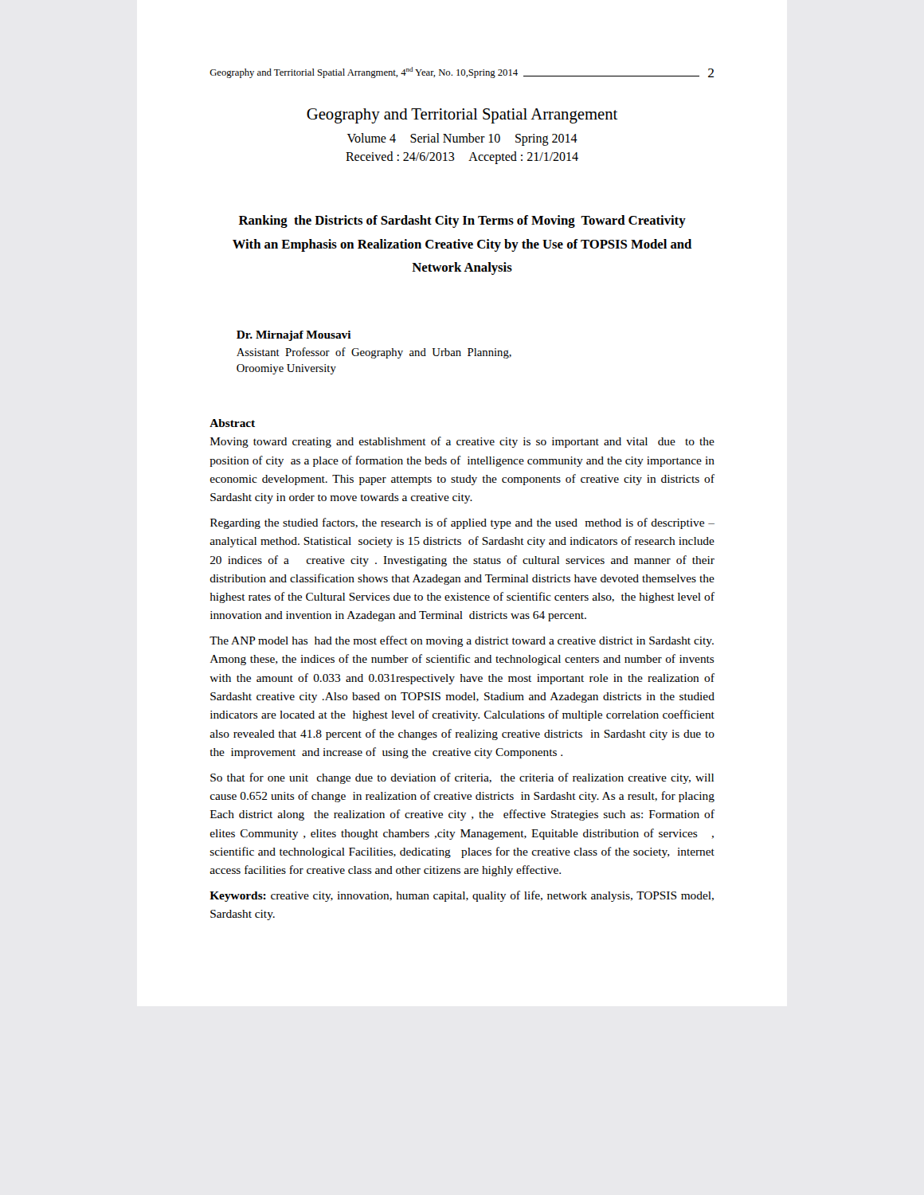Geography and Territorial Spatial Arrangment, 4nd Year, No. 10,Spring 2014 2
Geography and Territorial Spatial Arrangement
Volume 4 Serial Number 10 Spring 2014
Received : 24/6/2013 Accepted : 21/1/2014
Ranking the Districts of Sardasht City In Terms of Moving Toward Creativity With an Emphasis on Realization Creative City by the Use of TOPSIS Model and Network Analysis
Dr. Mirnajaf Mousavi
Assistant Professor of Geography and Urban Planning, Oroomiye University
Abstract
Moving toward creating and establishment of a creative city is so important and vital due to the position of city as a place of formation the beds of intelligence community and the city importance in economic development. This paper attempts to study the components of creative city in districts of Sardasht city in order to move towards a creative city.
Regarding the studied factors, the research is of applied type and the used method is of descriptive – analytical method. Statistical society is 15 districts of Sardasht city and indicators of research include 20 indices of a creative city . Investigating the status of cultural services and manner of their distribution and classification shows that Azadegan and Terminal districts have devoted themselves the highest rates of the Cultural Services due to the existence of scientific centers also, the highest level of innovation and invention in Azadegan and Terminal districts was 64 percent.
The ANP model has had the most effect on moving a district toward a creative district in Sardasht city. Among these, the indices of the number of scientific and technological centers and number of invents with the amount of 0.033 and 0.031respectively have the most important role in the realization of Sardasht creative city .Also based on TOPSIS model, Stadium and Azadegan districts in the studied indicators are located at the highest level of creativity. Calculations of multiple correlation coefficient also revealed that 41.8 percent of the changes of realizing creative districts in Sardasht city is due to the improvement and increase of using the creative city Components .
So that for one unit change due to deviation of criteria, the criteria of realization creative city, will cause 0.652 units of change in realization of creative districts in Sardasht city. As a result, for placing Each district along the realization of creative city , the effective Strategies such as: Formation of elites Community , elites thought chambers ,city Management, Equitable distribution of services , scientific and technological Facilities, dedicating places for the creative class of the society, internet access facilities for creative class and other citizens are highly effective.
Keywords: creative city, innovation, human capital, quality of life, network analysis, TOPSIS model, Sardasht city.